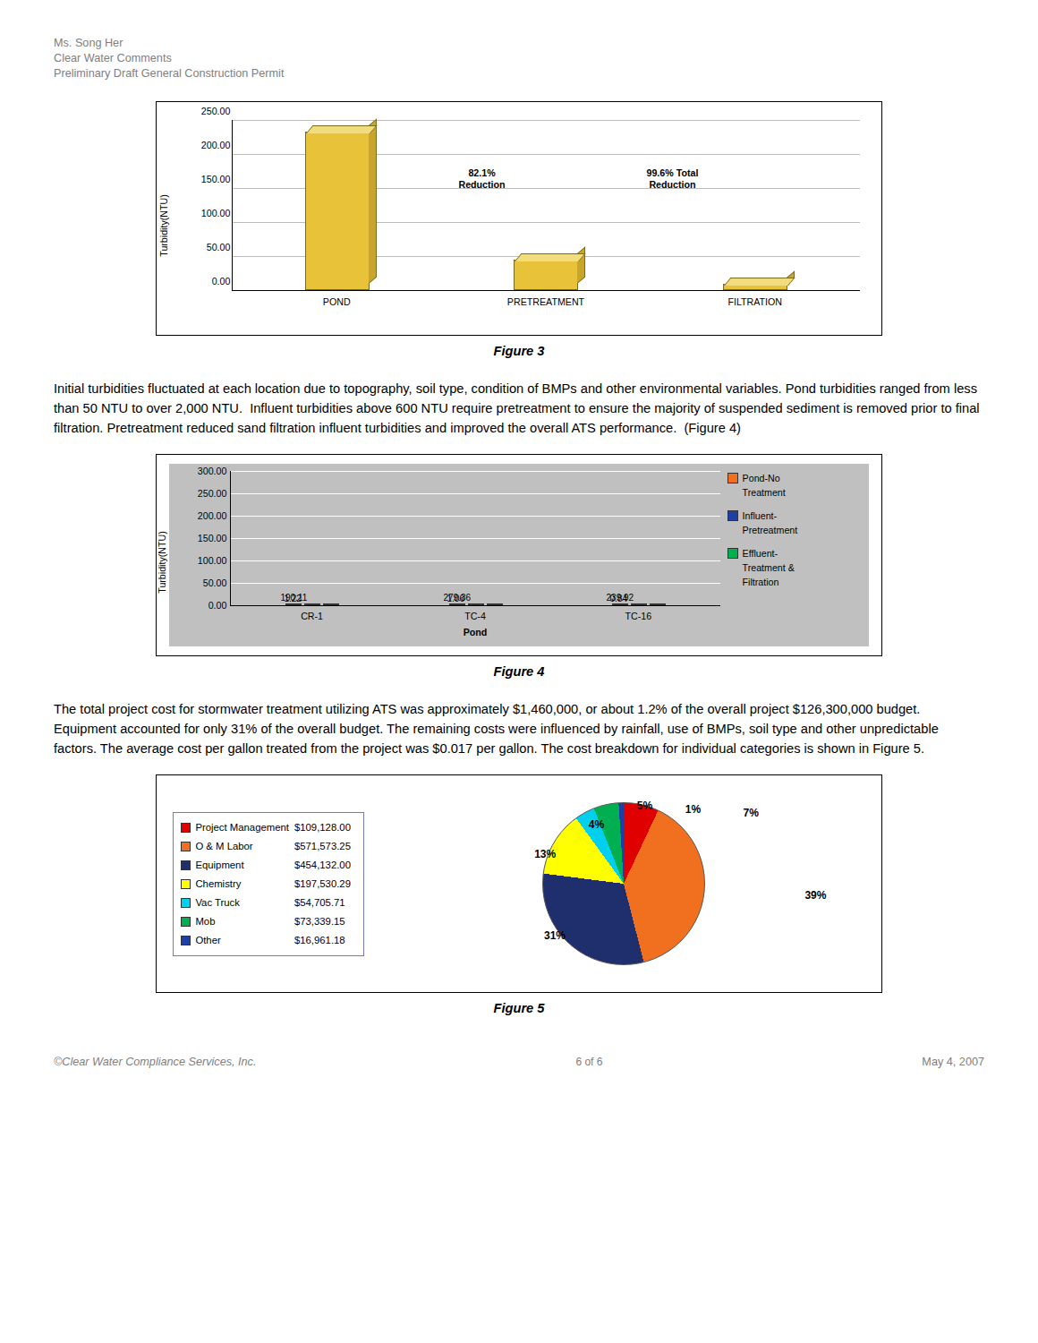Ms. Song Her
Clear Water Comments
Preliminary Draft General Construction Permit
Turbidity(NTU)
250.00
200.00
150.00
100.00
50.00
0.00
82.1%
Reduction
99.6% Total
Reduction
POND PRETREATMENT FILTRATION
Figure 3
Initial turbidities fluctuated at each location due to topography, soil type, condition of BMPs and other environmental variables. Pond turbidities ranged from less than 50 NTU to over 2,000 NTU. Influent turbidities above 600 NTU require pretreatment to ensure the majority of suspended sediment is removed prior to final filtration. Pretreatment reduced sand filtration influent turbidities and improved the overall ATS performance. (Figure 4)
Turbidity(NTU)
300.00
250.00
200.00
150.00
100.00
50.00
0.00
190.11
1.22
279.36
1.06
239.92
0.84
CR-1 TC-4 TC-16
Pond
Pond-No
Treatment
Influent-
Pretreatment
Effluent-
Treatment &
Filtration
Figure 4
The total project cost for stormwater treatment utilizing ATS was approximately $1,460,000, or about 1.2% of the overall project $126,300,000 budget. Equipment accounted for only 31% of the overall budget. The remaining costs were influenced by rainfall, use of BMPs, soil type and other unpredictable factors. The average cost per gallon treated from the project was $0.017 per gallon. The cost breakdown for individual categories is shown in Figure 5.
| Project Management | $109,128.00 |
| O & M Labor | $571,573.25 |
| Equipment | $454,132.00 |
| Chemistry | $197,530.29 |
| Vac Truck | $54,705.71 |
| Mob | $73,339.15 |
| Other | $16,961.18 |
7% 1% 5% 4% 13% 31% 39%
Figure 5
©Clear Water Compliance Services, Inc. 6 of 6 May 4, 2007